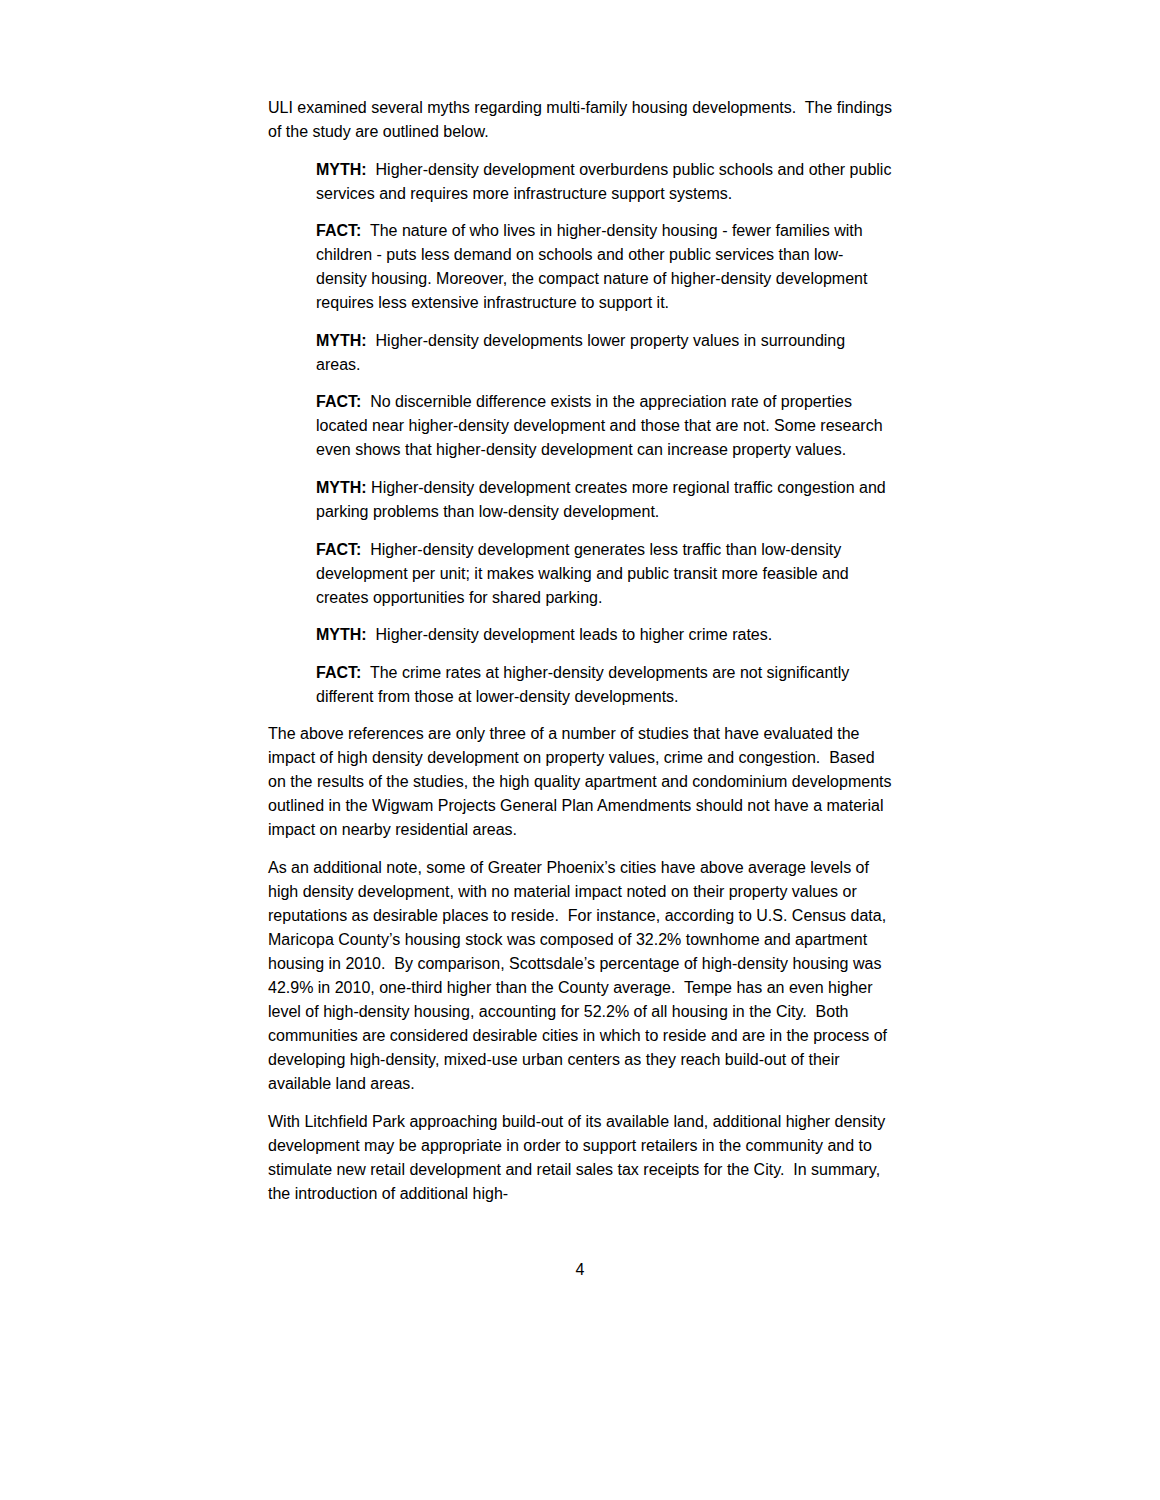ULI examined several myths regarding multi-family housing developments. The findings of the study are outlined below.
MYTH: Higher-density development overburdens public schools and other public services and requires more infrastructure support systems.
FACT: The nature of who lives in higher-density housing - fewer families with children - puts less demand on schools and other public services than low-density housing. Moreover, the compact nature of higher-density development requires less extensive infrastructure to support it.
MYTH: Higher-density developments lower property values in surrounding areas.
FACT: No discernible difference exists in the appreciation rate of properties located near higher-density development and those that are not. Some research even shows that higher-density development can increase property values.
MYTH: Higher-density development creates more regional traffic congestion and parking problems than low-density development.
FACT: Higher-density development generates less traffic than low-density development per unit; it makes walking and public transit more feasible and creates opportunities for shared parking.
MYTH: Higher-density development leads to higher crime rates.
FACT: The crime rates at higher-density developments are not significantly different from those at lower-density developments.
The above references are only three of a number of studies that have evaluated the impact of high density development on property values, crime and congestion. Based on the results of the studies, the high quality apartment and condominium developments outlined in the Wigwam Projects General Plan Amendments should not have a material impact on nearby residential areas.
As an additional note, some of Greater Phoenix’s cities have above average levels of high density development, with no material impact noted on their property values or reputations as desirable places to reside. For instance, according to U.S. Census data, Maricopa County’s housing stock was composed of 32.2% townhome and apartment housing in 2010. By comparison, Scottsdale’s percentage of high-density housing was 42.9% in 2010, one-third higher than the County average. Tempe has an even higher level of high-density housing, accounting for 52.2% of all housing in the City. Both communities are considered desirable cities in which to reside and are in the process of developing high-density, mixed-use urban centers as they reach build-out of their available land areas.
With Litchfield Park approaching build-out of its available land, additional higher density development may be appropriate in order to support retailers in the community and to stimulate new retail development and retail sales tax receipts for the City. In summary, the introduction of additional high-
4